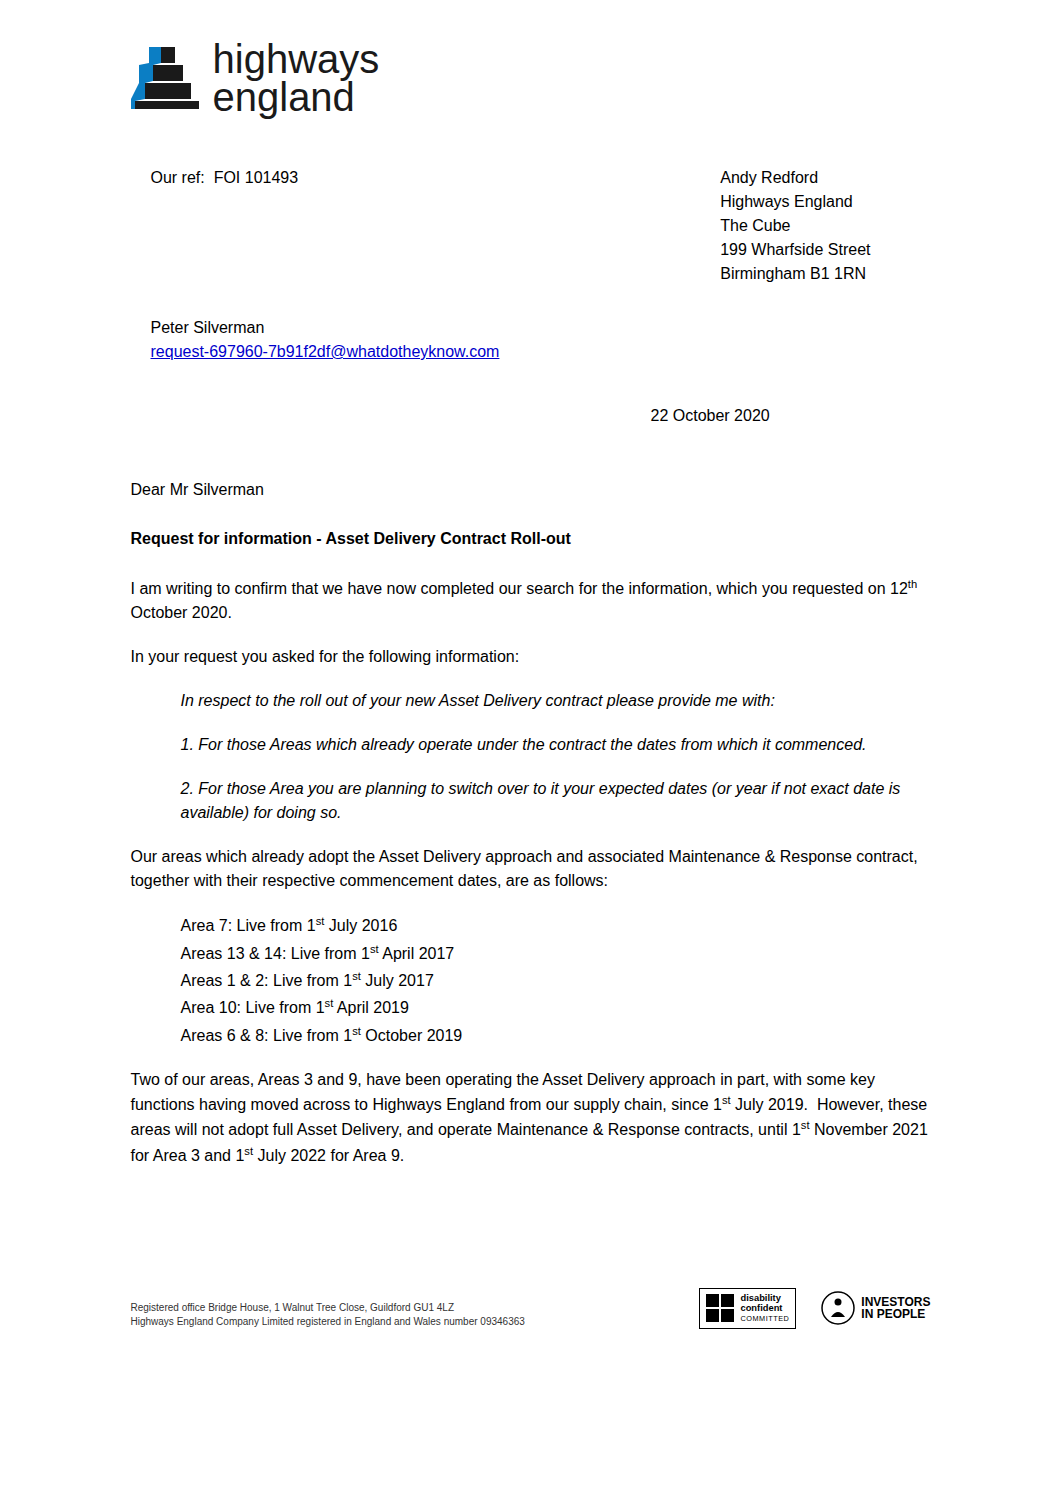highways
england
Our ref: FOI 101493
Andy Redford
Highways England
The Cube
199 Wharfside Street
Birmingham B1 1RN
Peter Silverman
request-697960-7b91f2df@whatdotheyknow.com
22 October 2020
Dear Mr Silverman
Request for information - Asset Delivery Contract Roll-out
I am writing to confirm that we have now completed our search for the information, which you requested on 12th October 2020.
In your request you asked for the following information:
In respect to the roll out of your new Asset Delivery contract please provide me with:
1. For those Areas which already operate under the contract the dates from which it commenced.
2. For those Area you are planning to switch over to it your expected dates (or year if not exact date is available) for doing so.
Our areas which already adopt the Asset Delivery approach and associated Maintenance & Response contract, together with their respective commencement dates, are as follows:
Area 7: Live from 1st July 2016
Areas 13 & 14: Live from 1st April 2017
Areas 1 & 2: Live from 1st July 2017
Area 10: Live from 1st April 2019
Areas 6 & 8: Live from 1st October 2019
Two of our areas, Areas 3 and 9, have been operating the Asset Delivery approach in part, with some key functions having moved across to Highways England from our supply chain, since 1st July 2019. However, these areas will not adopt full Asset Delivery, and operate Maintenance & Response contracts, until 1st November 2021 for Area 3 and 1st July 2022 for Area 9.
Registered office Bridge House, 1 Walnut Tree Close, Guildford GU1 4LZ
Highways England Company Limited registered in England and Wales number 09346363
disability
confident
COMMITTED
INVESTORS
IN PEOPLE